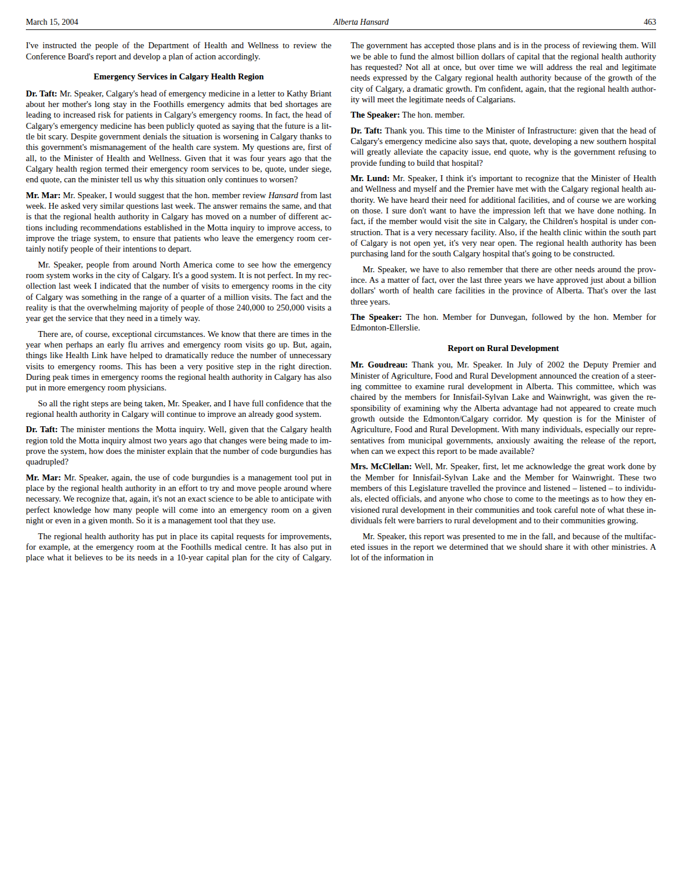March 15, 2004 Alberta Hansard 463
I've instructed the people of the Department of Health and Wellness to review the Conference Board's report and develop a plan of action accordingly.
Emergency Services in Calgary Health Region
Dr. Taft: Mr. Speaker, Calgary's head of emergency medicine in a letter to Kathy Briant about her mother's long stay in the Foothills emergency admits that bed shortages are leading to increased risk for patients in Calgary's emergency rooms. In fact, the head of Calgary's emergency medicine has been publicly quoted as saying that the future is a little bit scary. Despite government denials the situation is worsening in Calgary thanks to this government's mismanagement of the health care system. My questions are, first of all, to the Minister of Health and Wellness. Given that it was four years ago that the Calgary health region termed their emergency room services to be, quote, under siege, end quote, can the minister tell us why this situation only continues to worsen?
Mr. Mar: Mr. Speaker, I would suggest that the hon. member review Hansard from last week. He asked very similar questions last week. The answer remains the same, and that is that the regional health authority in Calgary has moved on a number of different actions including recommendations established in the Motta inquiry to improve access, to improve the triage system, to ensure that patients who leave the emergency room certainly notify people of their intentions to depart.
Mr. Speaker, people from around North America come to see how the emergency room system works in the city of Calgary. It's a good system. It is not perfect. In my recollection last week I indicated that the number of visits to emergency rooms in the city of Calgary was something in the range of a quarter of a million visits. The fact and the reality is that the overwhelming majority of people of those 240,000 to 250,000 visits a year get the service that they need in a timely way.
There are, of course, exceptional circumstances. We know that there are times in the year when perhaps an early flu arrives and emergency room visits go up. But, again, things like Health Link have helped to dramatically reduce the number of unnecessary visits to emergency rooms. This has been a very positive step in the right direction. During peak times in emergency rooms the regional health authority in Calgary has also put in more emergency room physicians.
So all the right steps are being taken, Mr. Speaker, and I have full confidence that the regional health authority in Calgary will continue to improve an already good system.
Dr. Taft: The minister mentions the Motta inquiry. Well, given that the Calgary health region told the Motta inquiry almost two years ago that changes were being made to improve the system, how does the minister explain that the number of code burgundies has quadrupled?
Mr. Mar: Mr. Speaker, again, the use of code burgundies is a management tool put in place by the regional health authority in an effort to try and move people around where necessary. We recognize that, again, it's not an exact science to be able to anticipate with perfect knowledge how many people will come into an emergency room on a given night or even in a given month. So it is a management tool that they use.
The regional health authority has put in place its capital requests for improvements, for example, at the emergency room at the Foothills medical centre. It has also put in place what it believes to be its needs in a 10-year capital plan for the city of Calgary. The government has accepted those plans and is in the process of reviewing them. Will we be able to fund the almost billion dollars of capital that the regional health authority has requested? Not all at once, but over time we will address the real and legitimate needs expressed by the Calgary regional health authority because of the growth of the city of Calgary, a dramatic growth. I'm confident, again, that the regional health authority will meet the legitimate needs of Calgarians.
The Speaker: The hon. member.
Dr. Taft: Thank you. This time to the Minister of Infrastructure: given that the head of Calgary's emergency medicine also says that, quote, developing a new southern hospital will greatly alleviate the capacity issue, end quote, why is the government refusing to provide funding to build that hospital?
Mr. Lund: Mr. Speaker, I think it's important to recognize that the Minister of Health and Wellness and myself and the Premier have met with the Calgary regional health authority. We have heard their need for additional facilities, and of course we are working on those. I sure don't want to have the impression left that we have done nothing. In fact, if the member would visit the site in Calgary, the Children's hospital is under construction. That is a very necessary facility. Also, if the health clinic within the south part of Calgary is not open yet, it's very near open. The regional health authority has been purchasing land for the south Calgary hospital that's going to be constructed.
Mr. Speaker, we have to also remember that there are other needs around the province. As a matter of fact, over the last three years we have approved just about a billion dollars' worth of health care facilities in the province of Alberta. That's over the last three years.
The Speaker: The hon. Member for Dunvegan, followed by the hon. Member for Edmonton-Ellerslie.
Report on Rural Development
Mr. Goudreau: Thank you, Mr. Speaker. In July of 2002 the Deputy Premier and Minister of Agriculture, Food and Rural Development announced the creation of a steering committee to examine rural development in Alberta. This committee, which was chaired by the members for Innisfail-Sylvan Lake and Wainwright, was given the responsibility of examining why the Alberta advantage had not appeared to create much growth outside the Edmonton/Calgary corridor. My question is for the Minister of Agriculture, Food and Rural Development. With many individuals, especially our representatives from municipal governments, anxiously awaiting the release of the report, when can we expect this report to be made available?
Mrs. McClellan: Well, Mr. Speaker, first, let me acknowledge the great work done by the Member for Innisfail-Sylvan Lake and the Member for Wainwright. These two members of this Legislature travelled the province and listened – listened – to individuals, elected officials, and anyone who chose to come to the meetings as to how they envisioned rural development in their communities and took careful note of what these individuals felt were barriers to rural development and to their communities growing.
Mr. Speaker, this report was presented to me in the fall, and because of the multifaceted issues in the report we determined that we should share it with other ministries. A lot of the information in